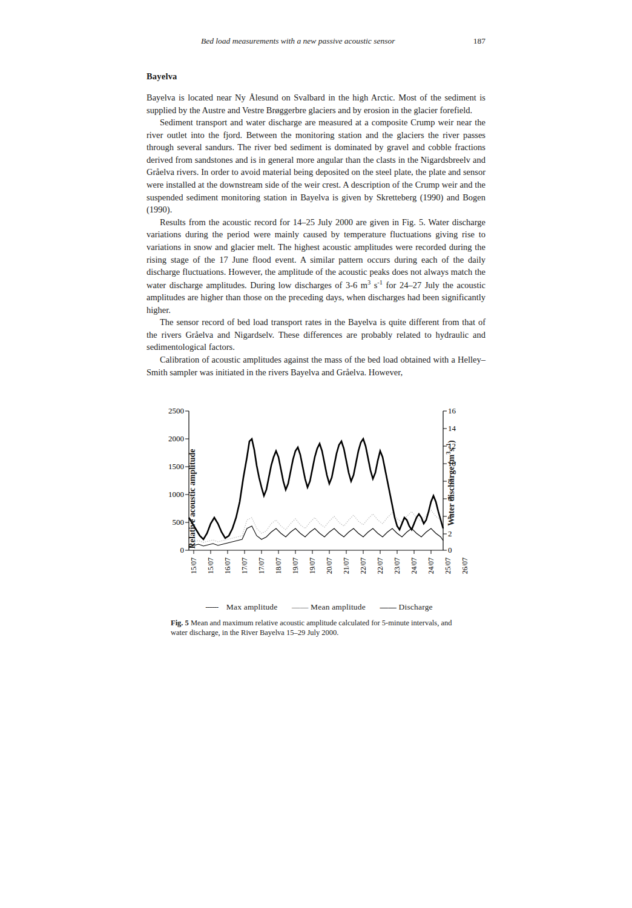Bed load measurements with a new passive acoustic sensor 187
Bayelva
Bayelva is located near Ny Ålesund on Svalbard in the high Arctic. Most of the sediment is supplied by the Austre and Vestre Brøggerbre glaciers and by erosion in the glacier forefield.
Sediment transport and water discharge are measured at a composite Crump weir near the river outlet into the fjord. Between the monitoring station and the glaciers the river passes through several sandurs. The river bed sediment is dominated by gravel and cobble fractions derived from sandstones and is in general more angular than the clasts in the Nigardsbreelv and Gråelva rivers. In order to avoid material being deposited on the steel plate, the plate and sensor were installed at the downstream side of the weir crest. A description of the Crump weir and the suspended sediment monitoring station in Bayelva is given by Skretteberg (1990) and Bogen (1990).
Results from the acoustic record for 14–25 July 2000 are given in Fig. 5. Water discharge variations during the period were mainly caused by temperature fluctuations giving rise to variations in snow and glacier melt. The highest acoustic amplitudes were recorded during the rising stage of the 17 June flood event. A similar pattern occurs during each of the daily discharge fluctuations. However, the amplitude of the acoustic peaks does not always match the water discharge amplitudes. During low discharges of 3-6 m3 s-1 for 24–27 July the acoustic amplitudes are higher than those on the preceding days, when discharges had been significantly higher.
The sensor record of bed load transport rates in the Bayelva is quite different from that of the rivers Gråelva and Nigardselv. These differences are probably related to hydraulic and sedimentological factors.
Calibration of acoustic amplitudes against the mass of the bed load obtained with a Helley–Smith sampler was initiated in the rivers Bayelva and Gråelva. However,
Relative acoustic amplitude
Water discharge (m3s-1)
2500 2000 1500 1000 500 0 16 14 12 10 8 6 4 2 0 15/07 15/07 16/07 17/07 17/07 18/07 19/07 19/07 20/07 21/07 22/07 22/07 23/07 24/07 24/07 25/07 26/07
------ Max amplitude —— Mean amplitude —— Discharge
Fig. 5 Mean and maximum relative acoustic amplitude calculated for 5-minute intervals, and water discharge, in the River Bayelva 15–29 July 2000.